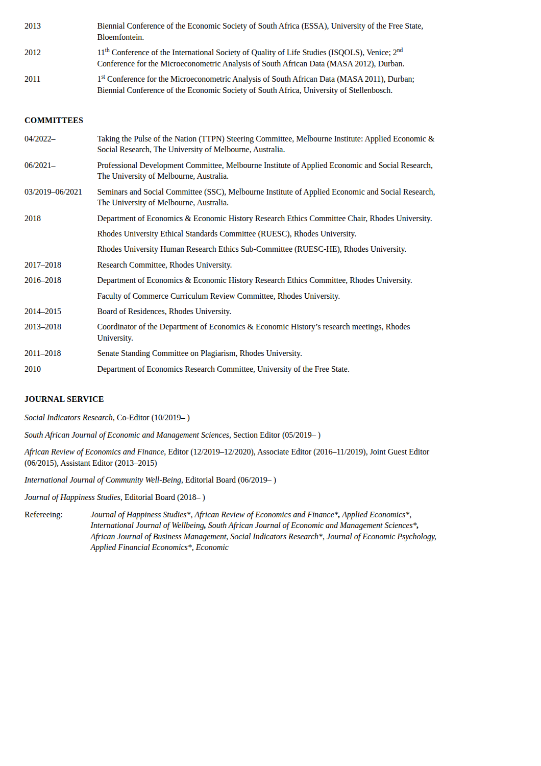| 2013 | Biennial Conference of the Economic Society of South Africa (ESSA), University of the Free State, Bloemfontein. |
| 2012 | 11 th Conference of the International Society of Quality of Life Studies (ISQOLS), Venice; 2 nd Conference for the Microeconometric Analysis of South African Data (MASA 2012), Durban. |
| 2011 | 1 st Conference for the Microeconometric Analysis of South African Data (MASA 2011), Durban; Biennial Conference of the Economic Society of South Africa, University of Stellenbosch. |
COMMITTEES
| 04/2022– | Taking the Pulse of the Nation (TTPN) Steering Committee, Melbourne Institute: Applied Economic & Social Research, The University of Melbourne, Australia. |
| 06/2021– | Professional Development Committee, Melbourne Institute of Applied Economic and Social Research, The University of Melbourne, Australia. |
| 03/2019–06/2021 | Seminars and Social Committee (SSC), Melbourne Institute of Applied Economic and Social Research, The University of Melbourne, Australia. |
| 2018 | Department of Economics & Economic History Research Ethics Committee Chair, Rhodes University. |
| | Rhodes University Ethical Standards Committee (RUESC), Rhodes University. |
| | Rhodes University Human Research Ethics Sub-Committee (RUESC-HE), Rhodes University. |
| 2017–2018 | Research Committee, Rhodes University. |
| 2016–2018 | Department of Economics & Economic History Research Ethics Committee, Rhodes University. |
| | Faculty of Commerce Curriculum Review Committee, Rhodes University. |
| 2014–2015 | Board of Residences, Rhodes University. |
| 2013–2018 | Coordinator of the Department of Economics & Economic History’s research meetings, Rhodes University. |
| 2011–2018 | Senate Standing Committee on Plagiarism, Rhodes University. |
| 2010 | Department of Economics Research Committee, University of the Free State. |
JOURNAL SERVICE
Social Indicators Research, Co-Editor (10/2019– )
South African Journal of Economic and Management Sciences, Section Editor (05/2019– )
African Review of Economics and Finance, Editor (12/2019–12/2020), Associate Editor (2016–11/2019), Joint Guest Editor (06/2015), Assistant Editor (2013–2015)
International Journal of Community Well-Being, Editorial Board (06/2019– )
Journal of Happiness Studies, Editorial Board (2018– )
Refereeing:
Journal of Happiness Studies*, African Review of Economics and Finance*, Applied Economics*, International Journal of Wellbeing, South African Journal of Economic and Management Sciences*, African Journal of Business Management, Social Indicators Research*, Journal of Economic Psychology, Applied Financial Economics*, Economic